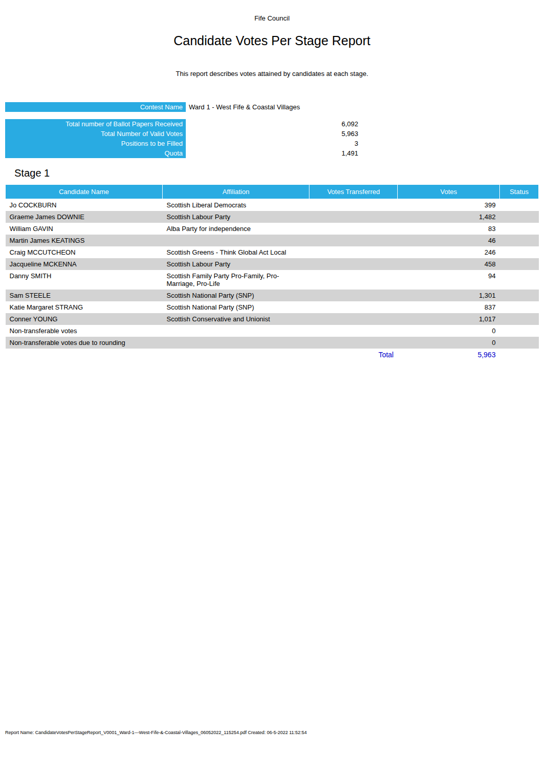Fife Council
Candidate Votes Per Stage Report
This report describes votes attained by candidates at each stage.
| Contest Name | Ward 1 - West Fife & Coastal Villages |
| Total number of Ballot Papers Received | 6,092 |
| Total Number of Valid Votes | 5,963 |
| Positions to be Filled | 3 |
| Quota | 1,491 |
Stage 1
| Candidate Name | Affiliation | Votes Transferred | Votes | Status |
| --- | --- | --- | --- | --- |
| Jo COCKBURN | Scottish Liberal Democrats | | 399 | |
| Graeme James DOWNIE | Scottish Labour Party | | 1,482 | |
| William GAVIN | Alba Party for independence | | 83 | |
| Martin James KEATINGS | | | 46 | |
| Craig MCCUTCHEON | Scottish Greens - Think Global Act Local | | 246 | |
| Jacqueline MCKENNA | Scottish Labour Party | | 458 | |
| Danny SMITH | Scottish Family Party Pro-Family, Pro-Marriage, Pro-Life | | 94 | |
| Sam STEELE | Scottish National Party (SNP) | | 1,301 | |
| Katie Margaret STRANG | Scottish National Party (SNP) | | 837 | |
| Conner YOUNG | Scottish Conservative and Unionist | | 1,017 | |
| Non-transferable votes | | | 0 | |
| Non-transferable votes due to rounding | | | 0 | |
| | | Total | 5,963 | |
Report Name: CandidateVotesPerStageReport_V0001_Ward-1---West-Fife-&-Coastal-Villages_06052022_115254.pdf Created: 06-5-2022 11:52:54